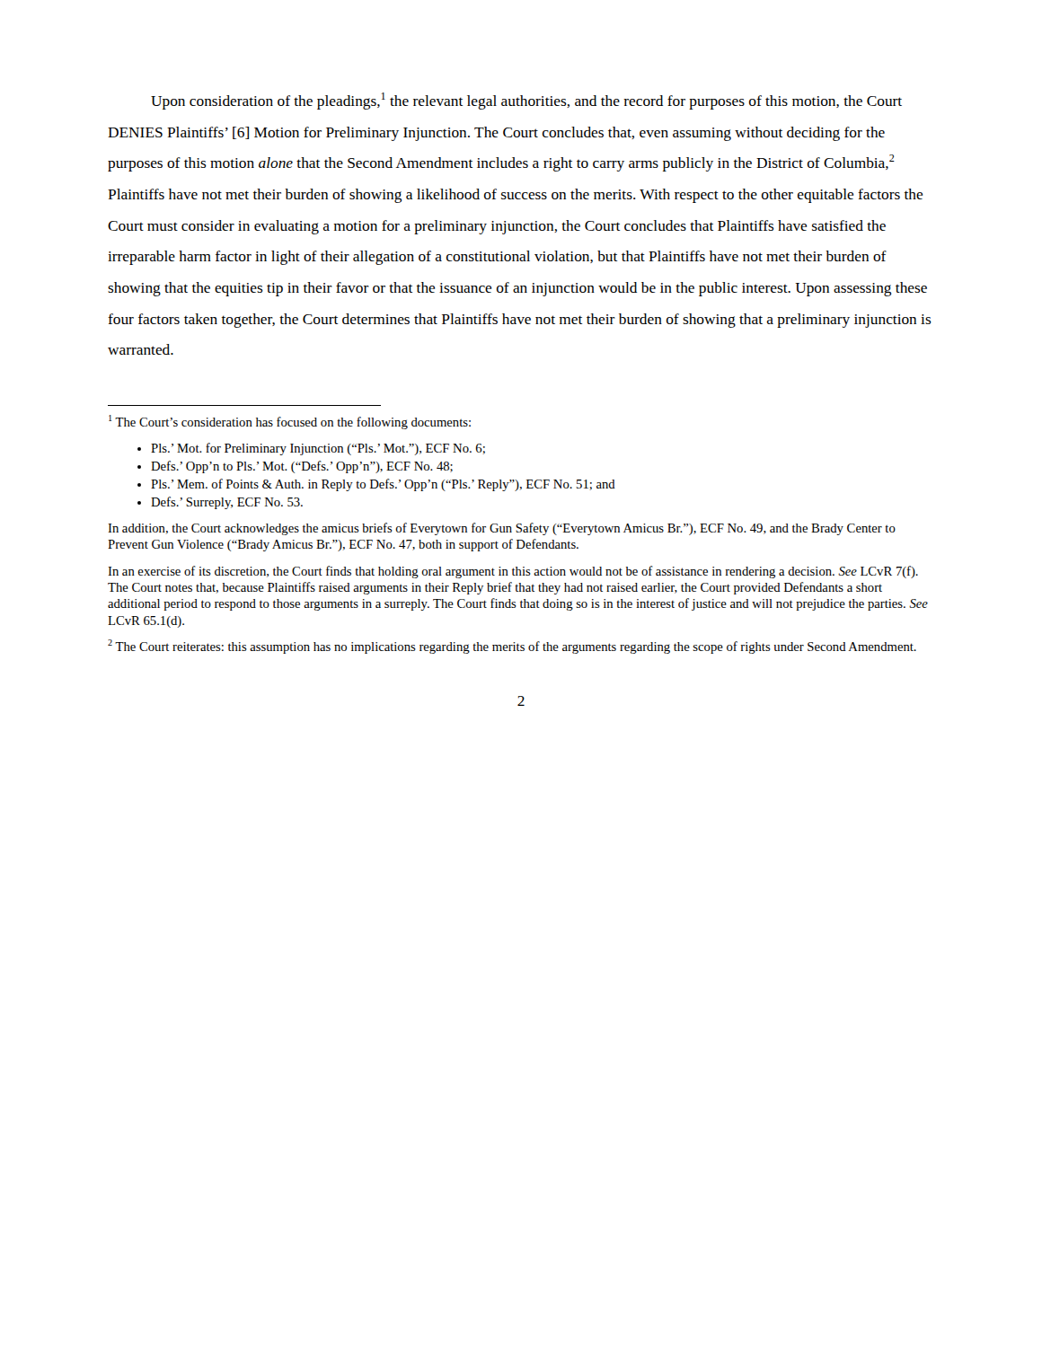Upon consideration of the pleadings,1 the relevant legal authorities, and the record for purposes of this motion, the Court DENIES Plaintiffs’ [6] Motion for Preliminary Injunction. The Court concludes that, even assuming without deciding for the purposes of this motion alone that the Second Amendment includes a right to carry arms publicly in the District of Columbia,2 Plaintiffs have not met their burden of showing a likelihood of success on the merits. With respect to the other equitable factors the Court must consider in evaluating a motion for a preliminary injunction, the Court concludes that Plaintiffs have satisfied the irreparable harm factor in light of their allegation of a constitutional violation, but that Plaintiffs have not met their burden of showing that the equities tip in their favor or that the issuance of an injunction would be in the public interest. Upon assessing these four factors taken together, the Court determines that Plaintiffs have not met their burden of showing that a preliminary injunction is warranted.
1 The Court’s consideration has focused on the following documents:
Pls.’ Mot. for Preliminary Injunction (“Pls.’ Mot.”), ECF No. 6;
Defs.’ Opp’n to Pls.’ Mot. (“Defs.’ Opp’n”), ECF No. 48;
Pls.’ Mem. of Points & Auth. in Reply to Defs.’ Opp’n (“Pls.’ Reply”), ECF No. 51; and
Defs.’ Surreply, ECF No. 53.
In addition, the Court acknowledges the amicus briefs of Everytown for Gun Safety (“Everytown Amicus Br.”), ECF No. 49, and the Brady Center to Prevent Gun Violence (“Brady Amicus Br.”), ECF No. 47, both in support of Defendants.
In an exercise of its discretion, the Court finds that holding oral argument in this action would not be of assistance in rendering a decision. See LCvR 7(f). The Court notes that, because Plaintiffs raised arguments in their Reply brief that they had not raised earlier, the Court provided Defendants a short additional period to respond to those arguments in a surreply. The Court finds that doing so is in the interest of justice and will not prejudice the parties. See LCvR 65.1(d).
2 The Court reiterates: this assumption has no implications regarding the merits of the arguments regarding the scope of rights under Second Amendment.
2